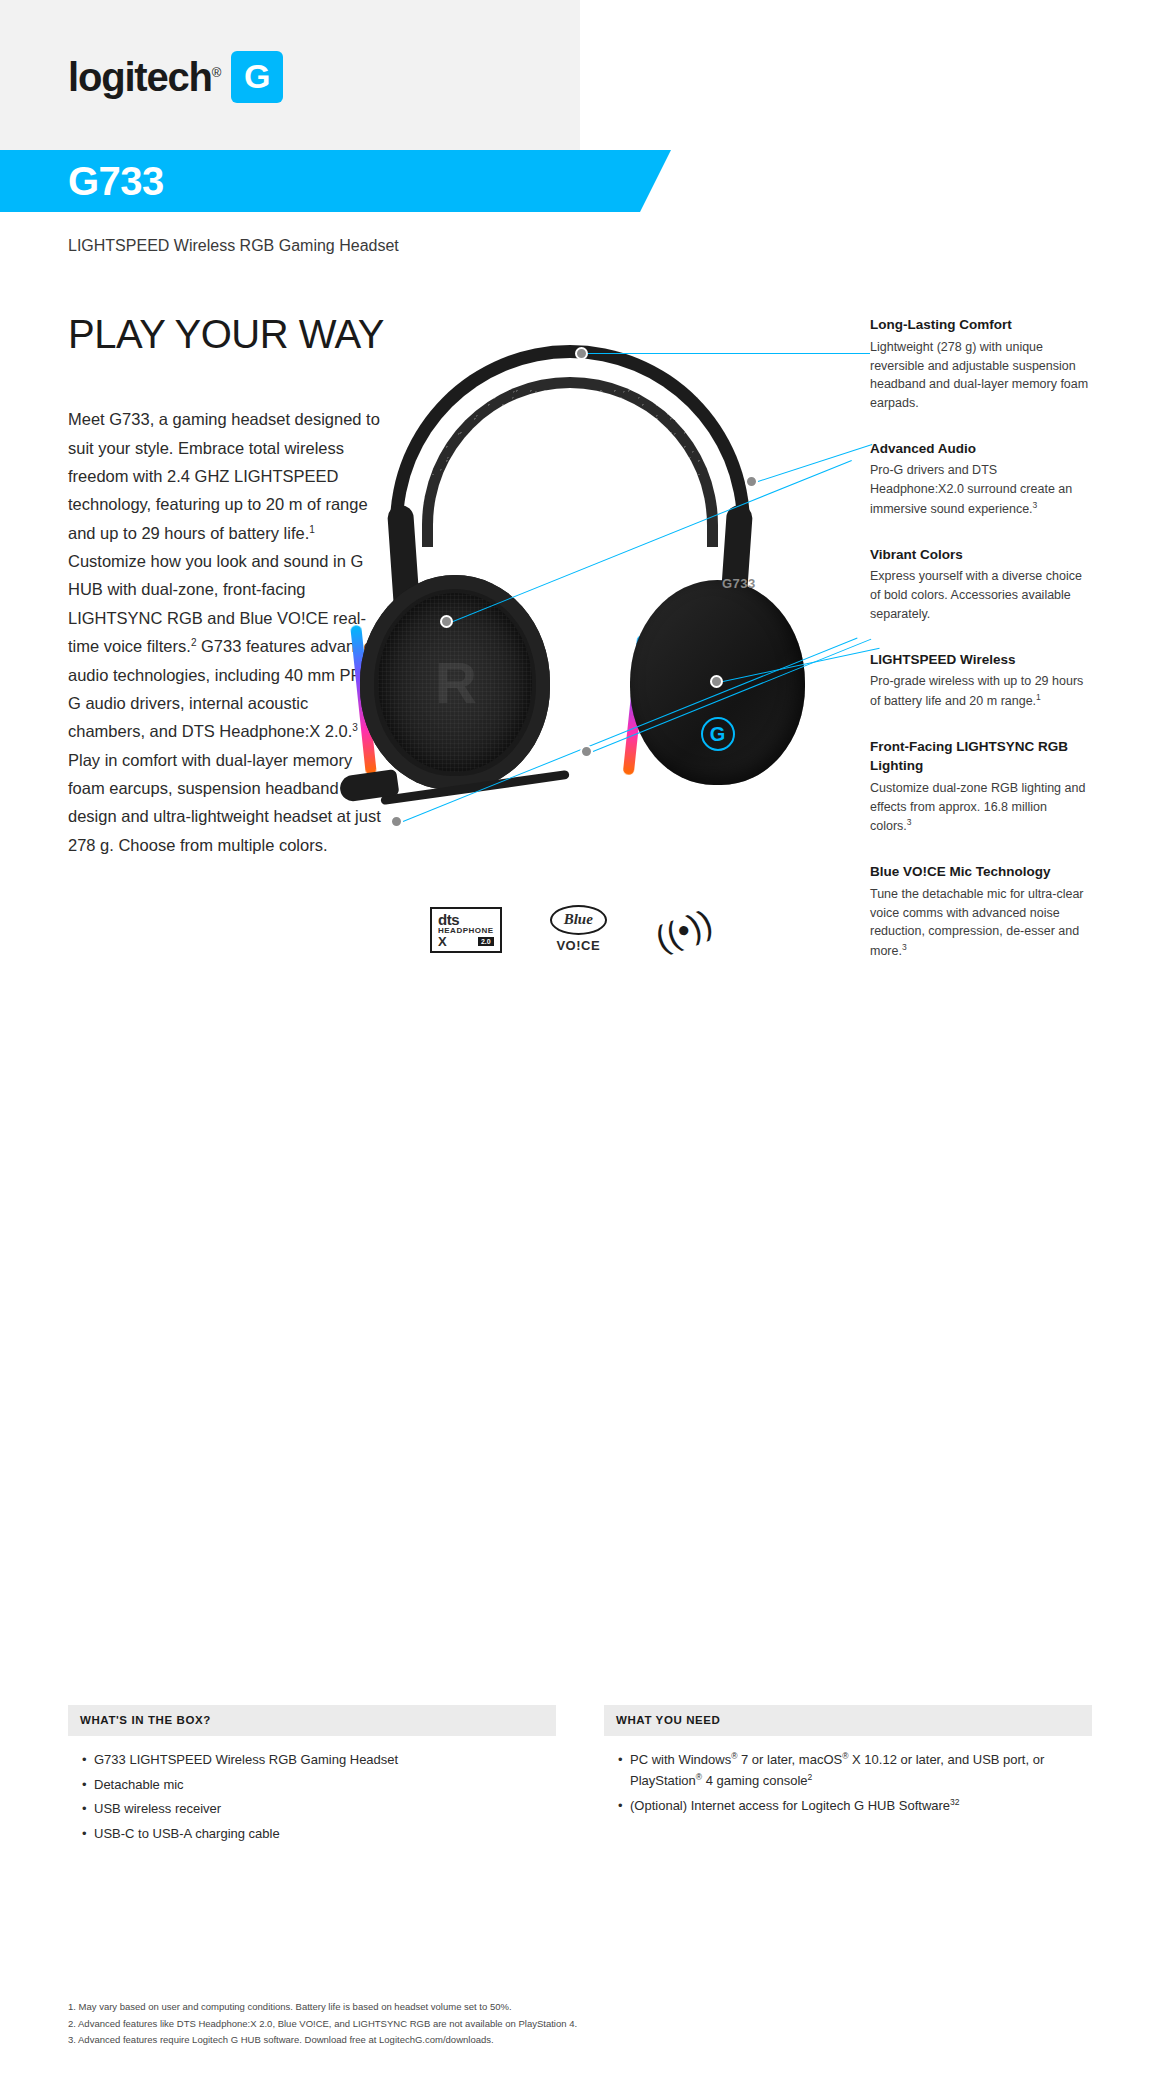logitech® G
G733
LIGHTSPEED Wireless RGB Gaming Headset
PLAY YOUR WAY
Meet G733, a gaming headset designed to suit your style. Embrace total wireless freedom with 2.4 GHZ LIGHTSPEED technology, featuring up to 20 m of range and up to 29 hours of battery life.1 Customize how you look and sound in G HUB with dual-zone, front-facing LIGHTSYNC RGB and Blue VO!CE real-time voice filters.2 G733 features advanced audio technologies, including 40 mm PRO-G audio drivers, internal acoustic chambers, and DTS Headphone:X 2.0.3 Play in comfort with dual-layer memory foam earcups, suspension headband design and ultra-lightweight headset at just 278 g. Choose from multiple colors.
R
G
G733
Long-Lasting Comfort
Lightweight (278 g) with unique reversible and adjustable suspension headband and dual-layer memory foam earpads.
Advanced Audio
Pro-G drivers and DTS Headphone:X2.0 surround create an immersive sound experience.3
Vibrant Colors
Express yourself with a diverse choice of bold colors. Accessories available separately.
LIGHTSPEED Wireless
Pro-grade wireless with up to 29 hours of battery life and 20 m range.1
Front-Facing LIGHTSYNC RGB Lighting
Customize dual-zone RGB lighting and effects from approx. 16.8 million colors.3
Blue VO!CE Mic Technology
Tune the detachable mic for ultra-clear voice comms with advanced noise reduction, compression, de-esser and more.3
dts
HEADPHONE
X 2.0
Blue
VO!CE
((•))
WHAT'S IN THE BOX?
G733 LIGHTSPEED Wireless RGB Gaming Headset
Detachable mic
USB wireless receiver
USB-C to USB-A charging cable
WHAT YOU NEED
PC with Windows® 7 or later, macOS® X 10.12 or later, and USB port, or PlayStation® 4 gaming console2
(Optional) Internet access for Logitech G HUB Software32
1. May vary based on user and computing conditions. Battery life is based on headset volume set to 50%.
2. Advanced features like DTS Headphone:X 2.0, Blue VO!CE, and LIGHTSYNC RGB are not available on PlayStation 4.
3. Advanced features require Logitech G HUB software. Download free at LogitechG.com/downloads.